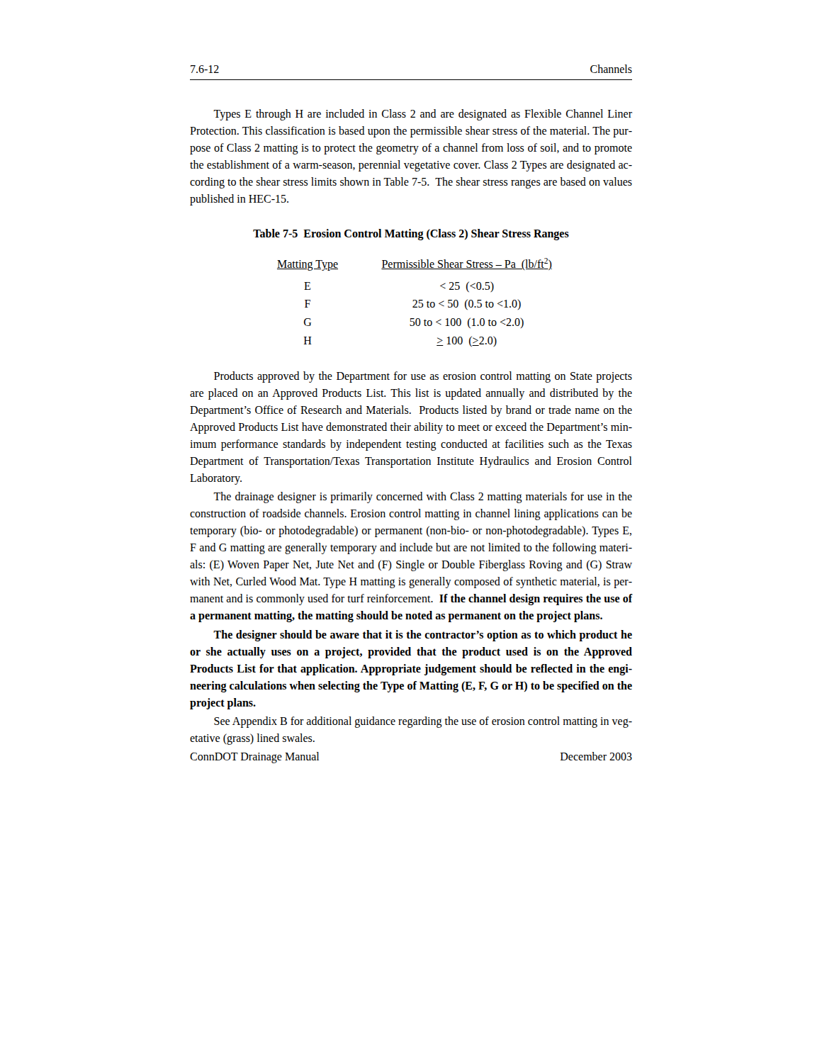7.6-12
Channels
Types E through H are included in Class 2 and are designated as Flexible Channel Liner Protection. This classification is based upon the permissible shear stress of the material. The purpose of Class 2 matting is to protect the geometry of a channel from loss of soil, and to promote the establishment of a warm-season, perennial vegetative cover. Class 2 Types are designated according to the shear stress limits shown in Table 7-5. The shear stress ranges are based on values published in HEC-15.
Table 7-5 Erosion Control Matting (Class 2) Shear Stress Ranges
| Matting Type | Permissible Shear Stress – Pa (lb/ft 2 ) |
| --- | --- |
| E | < 25 (<0.5) |
| F | 25 to < 50 (0.5 to <1.0) |
| G | 50 to < 100 (1.0 to <2.0) |
| H | > 100 ( > 2.0) |
Products approved by the Department for use as erosion control matting on State projects are placed on an Approved Products List. This list is updated annually and distributed by the Department’s Office of Research and Materials. Products listed by brand or trade name on the Approved Products List have demonstrated their ability to meet or exceed the Department’s minimum performance standards by independent testing conducted at facilities such as the Texas Department of Transportation/Texas Transportation Institute Hydraulics and Erosion Control Laboratory.
The drainage designer is primarily concerned with Class 2 matting materials for use in the construction of roadside channels. Erosion control matting in channel lining applications can be temporary (bio- or photodegradable) or permanent (non-bio- or non-photodegradable). Types E, F and G matting are generally temporary and include but are not limited to the following materials: (E) Woven Paper Net, Jute Net and (F) Single or Double Fiberglass Roving and (G) Straw with Net, Curled Wood Mat. Type H matting is generally composed of synthetic material, is permanent and is commonly used for turf reinforcement. If the channel design requires the use of a permanent matting, the matting should be noted as permanent on the project plans.
The designer should be aware that it is the contractor’s option as to which product he or she actually uses on a project, provided that the product used is on the Approved Products List for that application. Appropriate judgement should be reflected in the engineering calculations when selecting the Type of Matting (E, F, G or H) to be specified on the project plans.
See Appendix B for additional guidance regarding the use of erosion control matting in vegetative (grass) lined swales.
ConnDOT Drainage Manual
December 2003